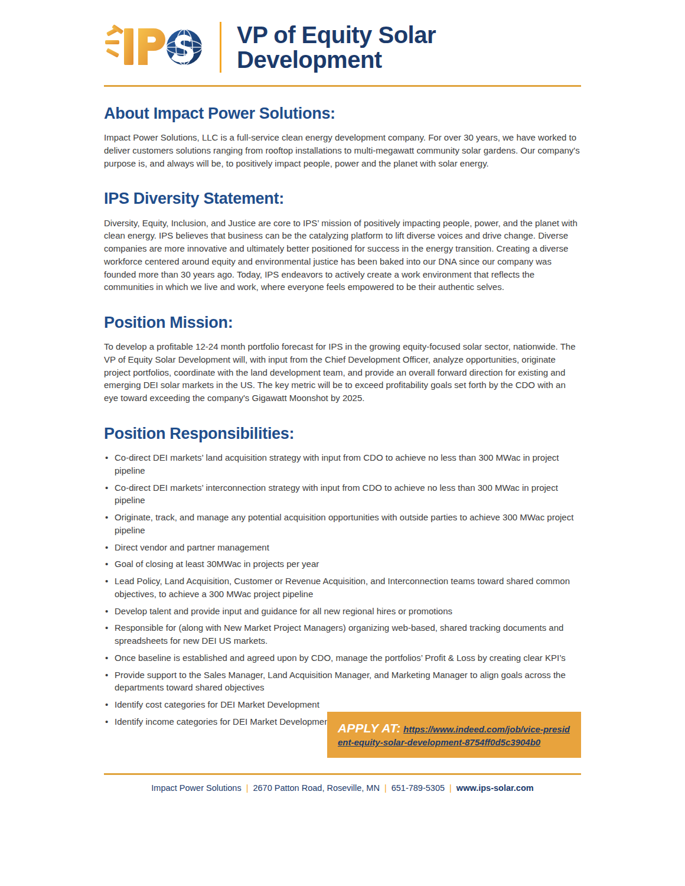VP of Equity Solar Development
About Impact Power Solutions:
Impact Power Solutions, LLC is a full-service clean energy development company. For over 30 years, we have worked to deliver customers solutions ranging from rooftop installations to multi-megawatt community solar gardens. Our company's purpose is, and always will be, to positively impact people, power and the planet with solar energy.
IPS Diversity Statement:
Diversity, Equity, Inclusion, and Justice are core to IPS’ mission of positively impacting people, power, and the planet with clean energy. IPS believes that business can be the catalyzing platform to lift diverse voices and drive change. Diverse companies are more innovative and ultimately better positioned for success in the energy transition. Creating a diverse workforce centered around equity and environmental justice has been baked into our DNA since our company was founded more than 30 years ago. Today, IPS endeavors to actively create a work environment that reflects the communities in which we live and work, where everyone feels empowered to be their authentic selves.
Position Mission:
To develop a profitable 12-24 month portfolio forecast for IPS in the growing equity-focused solar sector, nationwide. The VP of Equity Solar Development will, with input from the Chief Development Officer, analyze opportunities, originate project portfolios, coordinate with the land development team, and provide an overall forward direction for existing and emerging DEI solar markets in the US. The key metric will be to exceed profitability goals set forth by the CDO with an eye toward exceeding the company's Gigawatt Moonshot by 2025.
Position Responsibilities:
Co-direct DEI markets’ land acquisition strategy with input from CDO to achieve no less than 300 MWac in project pipeline
Co-direct DEI markets’ interconnection strategy with input from CDO to achieve no less than 300 MWac in project pipeline
Originate, track, and manage any potential acquisition opportunities with outside parties to achieve 300 MWac project pipeline
Direct vendor and partner management
Goal of closing at least 30MWac in projects per year
Lead Policy, Land Acquisition, Customer or Revenue Acquisition, and Interconnection teams toward shared common objectives, to achieve a 300 MWac project pipeline
Develop talent and provide input and guidance for all new regional hires or promotions
Responsible for (along with New Market Project Managers) organizing web-based, shared tracking documents and spreadsheets for new DEI US markets.
Once baseline is established and agreed upon by CDO, manage the portfolios’ Profit & Loss by creating clear KPI’s
Provide support to the Sales Manager, Land Acquisition Manager, and Marketing Manager to align goals across the departments toward shared objectives
Identify cost categories for DEI Market Development
Identify income categories for DEI Market Development
APPLY AT: https://www.indeed.com/job/vice-president-equity-solar-development-8754ff0d5c3904b0
Impact Power Solutions | 2670 Patton Road, Roseville, MN | 651-789-5305 | www.ips-solar.com